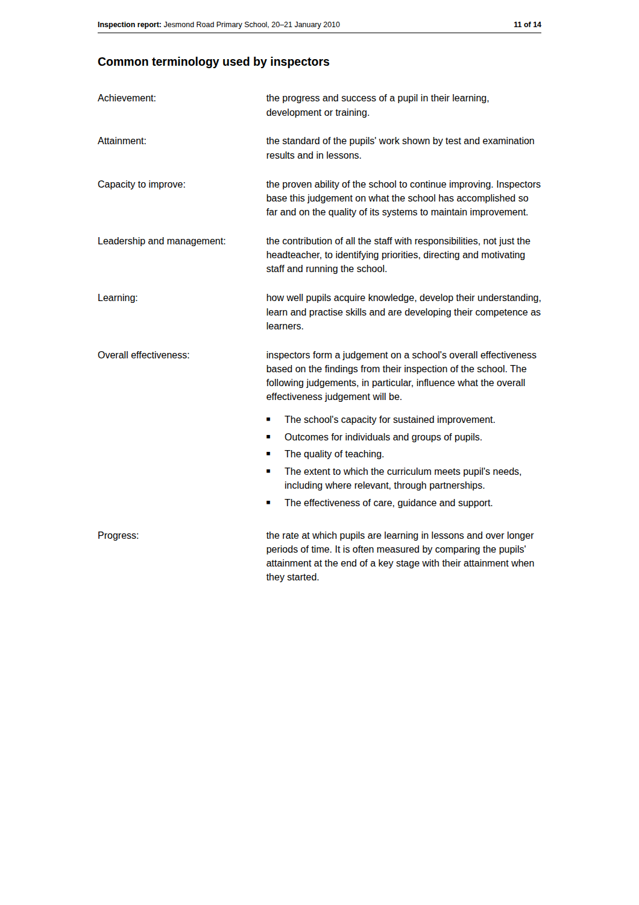Inspection report: Jesmond Road Primary School, 20–21 January 2010
11 of 14
Common terminology used by inspectors
Achievement:
the progress and success of a pupil in their learning, development or training.
Attainment:
the standard of the pupils' work shown by test and examination results and in lessons.
Capacity to improve:
the proven ability of the school to continue improving. Inspectors base this judgement on what the school has accomplished so far and on the quality of its systems to maintain improvement.
Leadership and management:
the contribution of all the staff with responsibilities, not just the headteacher, to identifying priorities, directing and motivating staff and running the school.
Learning:
how well pupils acquire knowledge, develop their understanding, learn and practise skills and are developing their competence as learners.
Overall effectiveness:
inspectors form a judgement on a school's overall effectiveness based on the findings from their inspection of the school. The following judgements, in particular, influence what the overall effectiveness judgement will be.
The school's capacity for sustained improvement.
Outcomes for individuals and groups of pupils.
The quality of teaching.
The extent to which the curriculum meets pupil's needs, including where relevant, through partnerships.
The effectiveness of care, guidance and support.
Progress:
the rate at which pupils are learning in lessons and over longer periods of time. It is often measured by comparing the pupils' attainment at the end of a key stage with their attainment when they started.